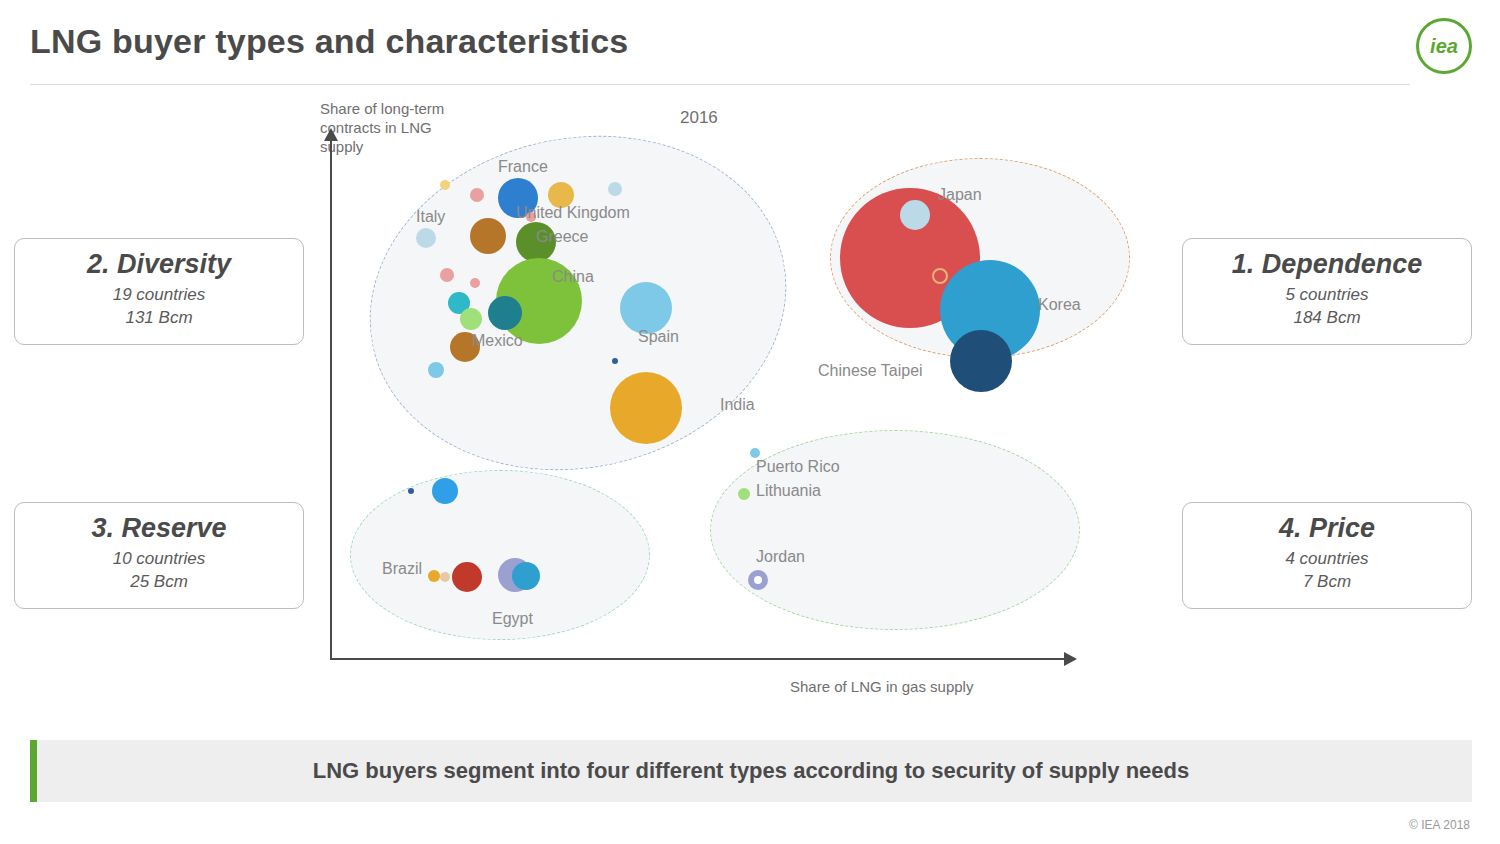LNG buyer types and characteristics
iea
2. Diversity
19 countries
131 Bcm
3. Reserve
10 countries
25 Bcm
1. Dependence
5 countries
184 Bcm
4. Price
4 countries
7 Bcm
2016
Share of long-term
contracts in LNG
supply
Share of LNG in gas supply
France
Italy
United Kingdom
Greece
China
Mexico
Spain
India
Japan
Korea
Chinese Taipei
Brazil
Egypt
Puerto Rico
Lithuania
Jordan
LNG buyers segment into four different types according to security of supply needs
© IEA 2018